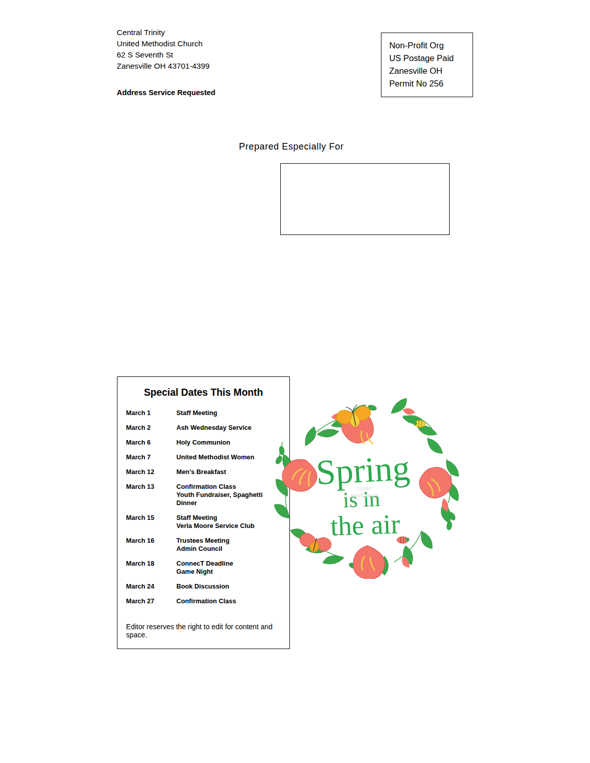Central Trinity
United Methodist Church
62 S Seventh St
Zanesville OH 43701-4399
Address Service Requested
Non-Profit Org
US Postage Paid
Zanesville OH
Permit No 256
Prepared Especially For
Special Dates This Month
| March 1 | Staff Meeting |
| March 2 | Ash Wednesday Service |
| March 6 | Holy Communion |
| March 7 | United Methodist Women |
| March 12 | Men’s Breakfast |
| March 13 | Confirmation Class Youth Fundraiser, Spaghetti Dinner |
| March 15 | Staff Meeting Verla Moore Service Club |
| March 16 | Trustees Meeting Admin Council |
| March 18 | ConnecT Deadline Game Night |
| March 24 | Book Discussion |
| March 27 | Confirmation Class |
Editor reserves the right to edit for content and space.
Spring is in the air 123RF stock photo